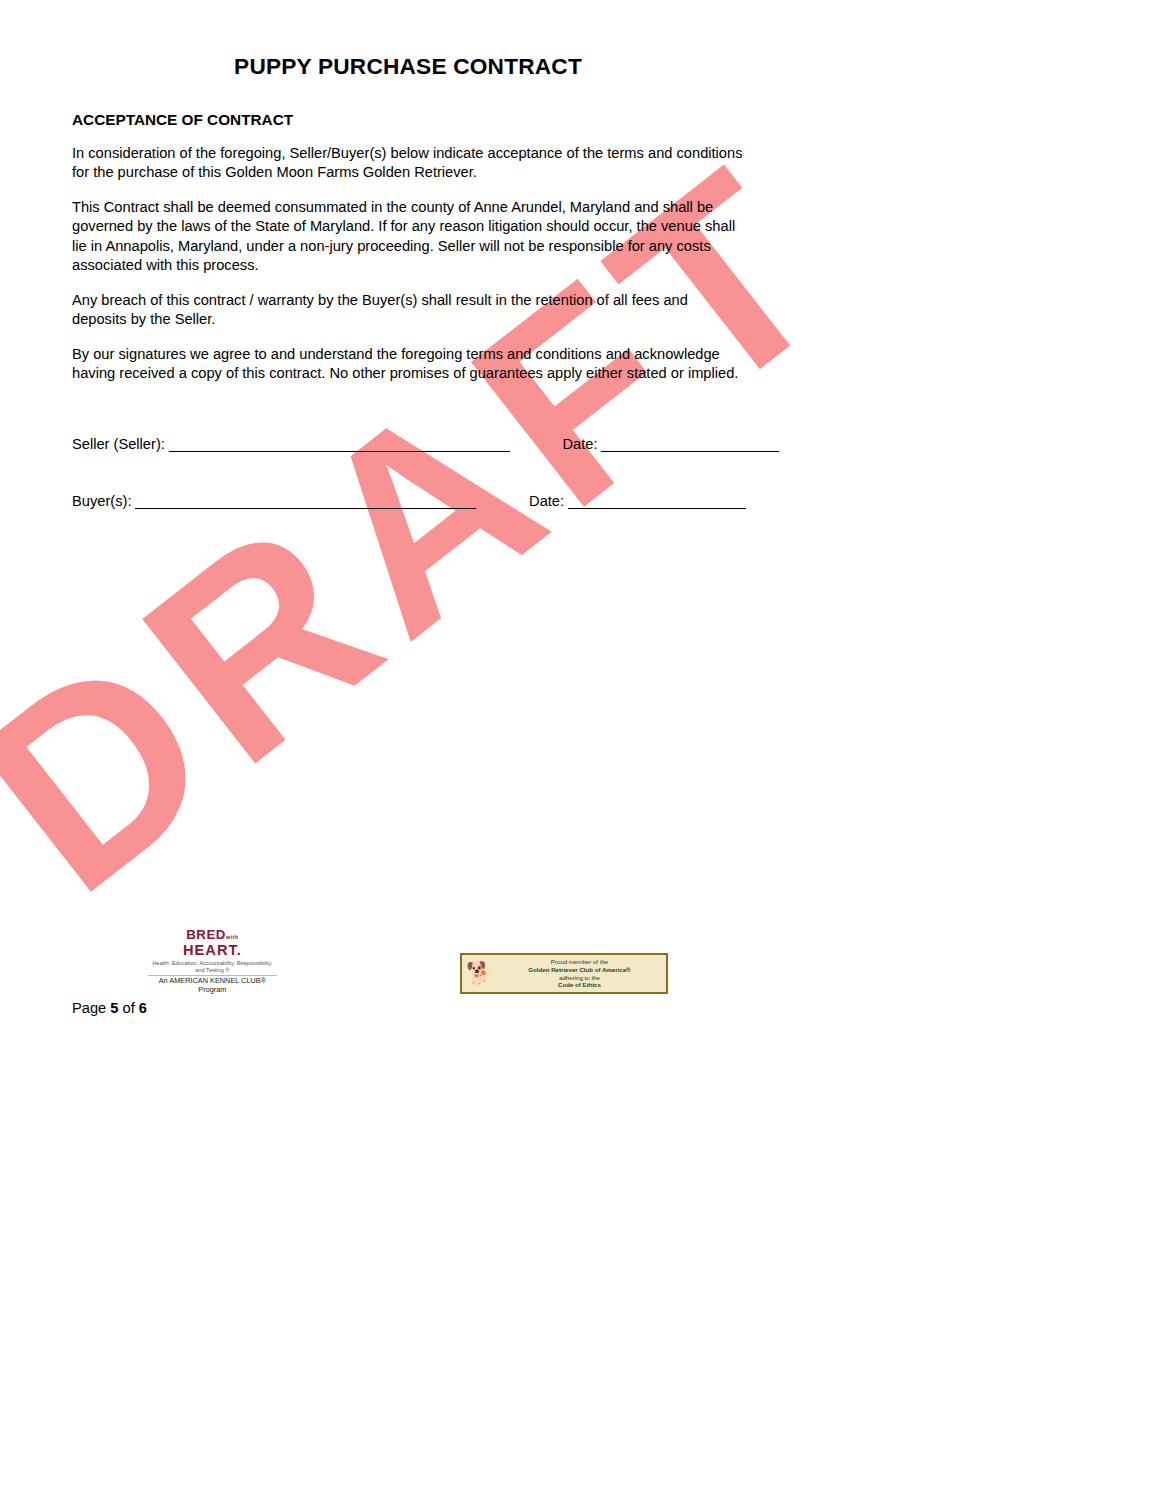DRAFT
PUPPY PURCHASE CONTRACT
ACCEPTANCE OF CONTRACT
In consideration of the foregoing, Seller/Buyer(s) below indicate acceptance of the terms and conditions for the purchase of this Golden Moon Farms Golden Retriever.
This Contract shall be deemed consummated in the county of Anne Arundel, Maryland and shall be governed by the laws of the State of Maryland. If for any reason litigation should occur, the venue shall lie in Annapolis, Maryland, under a non-jury proceeding. Seller will not be responsible for any costs associated with this process.
Any breach of this contract / warranty by the Buyer(s) shall result in the retention of all fees and deposits by the Seller.
By our signatures we agree to and understand the foregoing terms and conditions and acknowledge having received a copy of this contract. No other promises of guarantees apply either stated or implied.
Seller (Seller): Date:
Buyer(s): Date:
BREDwith
HEART.
Health. Education. Accountability. Responsibility. and Testing.®
An AMERICAN KENNEL CLUB® Program
🐕
Proud member of the
Golden Retriever Club of America®
adhering to the
Code of Ethics
Page 5 of 6